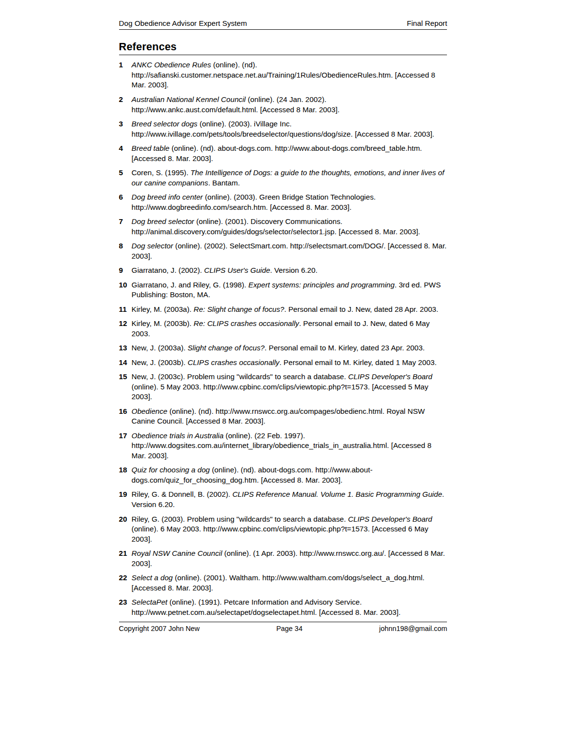Dog Obedience Advisor Expert System Final Report
References
ANKC Obedience Rules (online). (nd).
http://safianski.customer.netspace.net.au/Training/1Rules/ObedienceRules.htm. [Accessed 8 Mar. 2003].
Australian National Kennel Council (online). (24 Jan. 2002). http://www.ankc.aust.com/default.html. [Accessed 8 Mar. 2003].
Breed selector dogs (online). (2003). iVillage Inc. http://www.ivillage.com/pets/tools/breedselector/questions/dog/size. [Accessed 8 Mar. 2003].
Breed table (online). (nd). about-dogs.com. http://www.about-dogs.com/breed_table.htm. [Accessed 8. Mar. 2003].
Coren, S. (1995). The Intelligence of Dogs: a guide to the thoughts, emotions, and inner lives of our canine companions. Bantam.
Dog breed info center (online). (2003). Green Bridge Station Technologies. http://www.dogbreedinfo.com/search.htm. [Accessed 8. Mar. 2003].
Dog breed selector (online). (2001). Discovery Communications.
http://animal.discovery.com/guides/dogs/selector/selector1.jsp. [Accessed 8. Mar. 2003].
Dog selector (online). (2002). SelectSmart.com. http://selectsmart.com/DOG/. [Accessed 8. Mar. 2003].
Giarratano, J. (2002). CLIPS User's Guide. Version 6.20.
Giarratano, J. and Riley, G. (1998). Expert systems: principles and programming. 3rd ed. PWS Publishing: Boston, MA.
Kirley, M. (2003a). Re: Slight change of focus?. Personal email to J. New, dated 28 Apr. 2003.
Kirley, M. (2003b). Re: CLIPS crashes occasionally. Personal email to J. New, dated 6 May 2003.
New, J. (2003a). Slight change of focus?. Personal email to M. Kirley, dated 23 Apr. 2003.
New, J. (2003b). CLIPS crashes occasionally. Personal email to M. Kirley, dated 1 May 2003.
New, J. (2003c). Problem using "wildcards" to search a database. CLIPS Developer's Board (online). 5 May 2003. http://www.cpbinc.com/clips/viewtopic.php?t=1573. [Accessed 5 May 2003].
Obedience (online). (nd). http://www.rnswcc.org.au/compages/obedienc.html. Royal NSW Canine Council. [Accessed 8 Mar. 2003].
Obedience trials in Australia (online). (22 Feb. 1997).
http://www.dogsites.com.au/internet_library/obedience_trials_in_australia.html. [Accessed 8 Mar. 2003].
Quiz for choosing a dog (online). (nd). about-dogs.com. http://www.about-dogs.com/quiz_for_choosing_dog.htm. [Accessed 8. Mar. 2003].
Riley, G. & Donnell, B. (2002). CLIPS Reference Manual. Volume 1. Basic Programming Guide. Version 6.20.
Riley, G. (2003). Problem using "wildcards" to search a database. CLIPS Developer's Board (online). 6 May 2003. http://www.cpbinc.com/clips/viewtopic.php?t=1573. [Accessed 6 May 2003].
Royal NSW Canine Council (online). (1 Apr. 2003). http://www.rnswcc.org.au/. [Accessed 8 Mar. 2003].
Select a dog (online). (2001). Waltham. http://www.waltham.com/dogs/select_a_dog.html. [Accessed 8. Mar. 2003].
SelectaPet (online). (1991). Petcare Information and Advisory Service.
http://www.petnet.com.au/selectapet/dogselectapet.html. [Accessed 8. Mar. 2003].
Copyright 2007 John New Page 34 johnn198@gmail.com